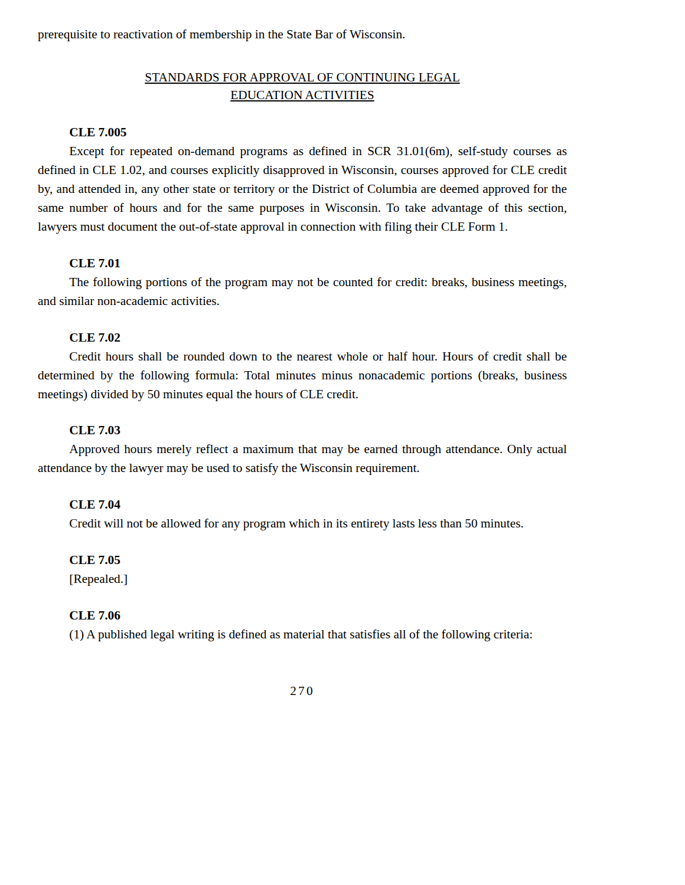prerequisite to reactivation of membership in the State Bar of Wisconsin.
STANDARDS FOR APPROVAL OF CONTINUING LEGAL
EDUCATION ACTIVITIES
CLE 7.005
Except for repeated on-demand programs as defined in SCR 31.01(6m), self-study courses as defined in CLE 1.02, and courses explicitly disapproved in Wisconsin, courses approved for CLE credit by, and attended in, any other state or territory or the District of Columbia are deemed approved for the same number of hours and for the same purposes in Wisconsin. To take advantage of this section, lawyers must document the out-of-state approval in connection with filing their CLE Form 1.
CLE 7.01
The following portions of the program may not be counted for credit: breaks, business meetings, and similar non-academic activities.
CLE 7.02
Credit hours shall be rounded down to the nearest whole or half hour. Hours of credit shall be determined by the following formula: Total minutes minus nonacademic portions (breaks, business meetings) divided by 50 minutes equal the hours of CLE credit.
CLE 7.03
Approved hours merely reflect a maximum that may be earned through attendance. Only actual attendance by the lawyer may be used to satisfy the Wisconsin requirement.
CLE 7.04
Credit will not be allowed for any program which in its entirety lasts less than 50 minutes.
CLE 7.05
[Repealed.]
CLE 7.06
(1) A published legal writing is defined as material that satisfies all of the following criteria:
270